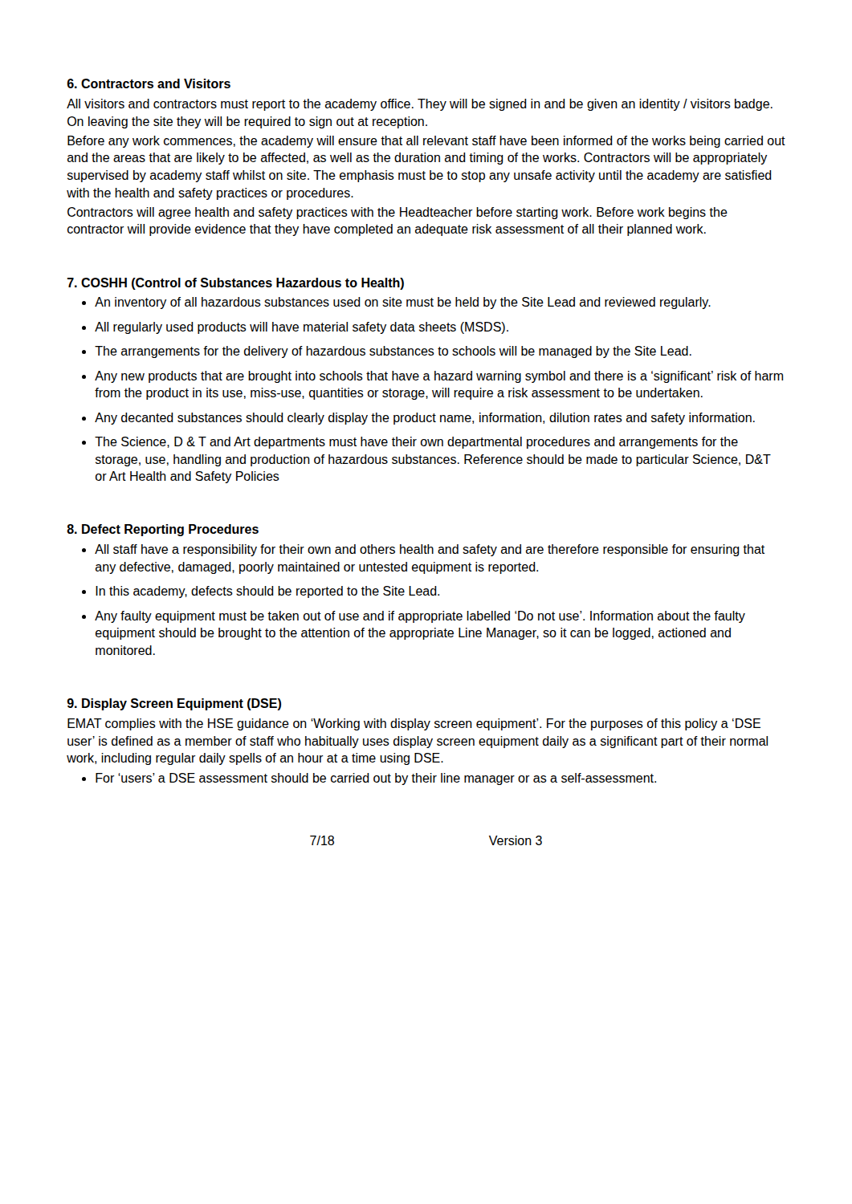6. Contractors and Visitors
All visitors and contractors must report to the academy office. They will be signed in and be given an identity / visitors badge. On leaving the site they will be required to sign out at reception.
Before any work commences, the academy will ensure that all relevant staff have been informed of the works being carried out and the areas that are likely to be affected, as well as the duration and timing of the works. Contractors will be appropriately supervised by academy staff whilst on site. The emphasis must be to stop any unsafe activity until the academy are satisfied with the health and safety practices or procedures.
Contractors will agree health and safety practices with the Headteacher before starting work. Before work begins the contractor will provide evidence that they have completed an adequate risk assessment of all their planned work.
7. COSHH (Control of Substances Hazardous to Health)
An inventory of all hazardous substances used on site must be held by the Site Lead and reviewed regularly.
All regularly used products will have material safety data sheets (MSDS).
The arrangements for the delivery of hazardous substances to schools will be managed by the Site Lead.
Any new products that are brought into schools that have a hazard warning symbol and there is a ‘significant’ risk of harm from the product in its use, miss-use, quantities or storage, will require a risk assessment to be undertaken.
Any decanted substances should clearly display the product name, information, dilution rates and safety information.
The Science, D & T and Art departments must have their own departmental procedures and arrangements for the storage, use, handling and production of hazardous substances. Reference should be made to particular Science, D&T or Art Health and Safety Policies
8. Defect Reporting Procedures
All staff have a responsibility for their own and others health and safety and are therefore responsible for ensuring that any defective, damaged, poorly maintained or untested equipment is reported.
In this academy, defects should be reported to the Site Lead.
Any faulty equipment must be taken out of use and if appropriate labelled ‘Do not use’. Information about the faulty equipment should be brought to the attention of the appropriate Line Manager, so it can be logged, actioned and monitored.
9. Display Screen Equipment (DSE)
EMAT complies with the HSE guidance on ‘Working with display screen equipment’. For the purposes of this policy a ‘DSE user’ is defined as a member of staff who habitually uses display screen equipment daily as a significant part of their normal work, including regular daily spells of an hour at a time using DSE.
For ‘users’ a DSE assessment should be carried out by their line manager or as a self-assessment.
7/18 Version 3